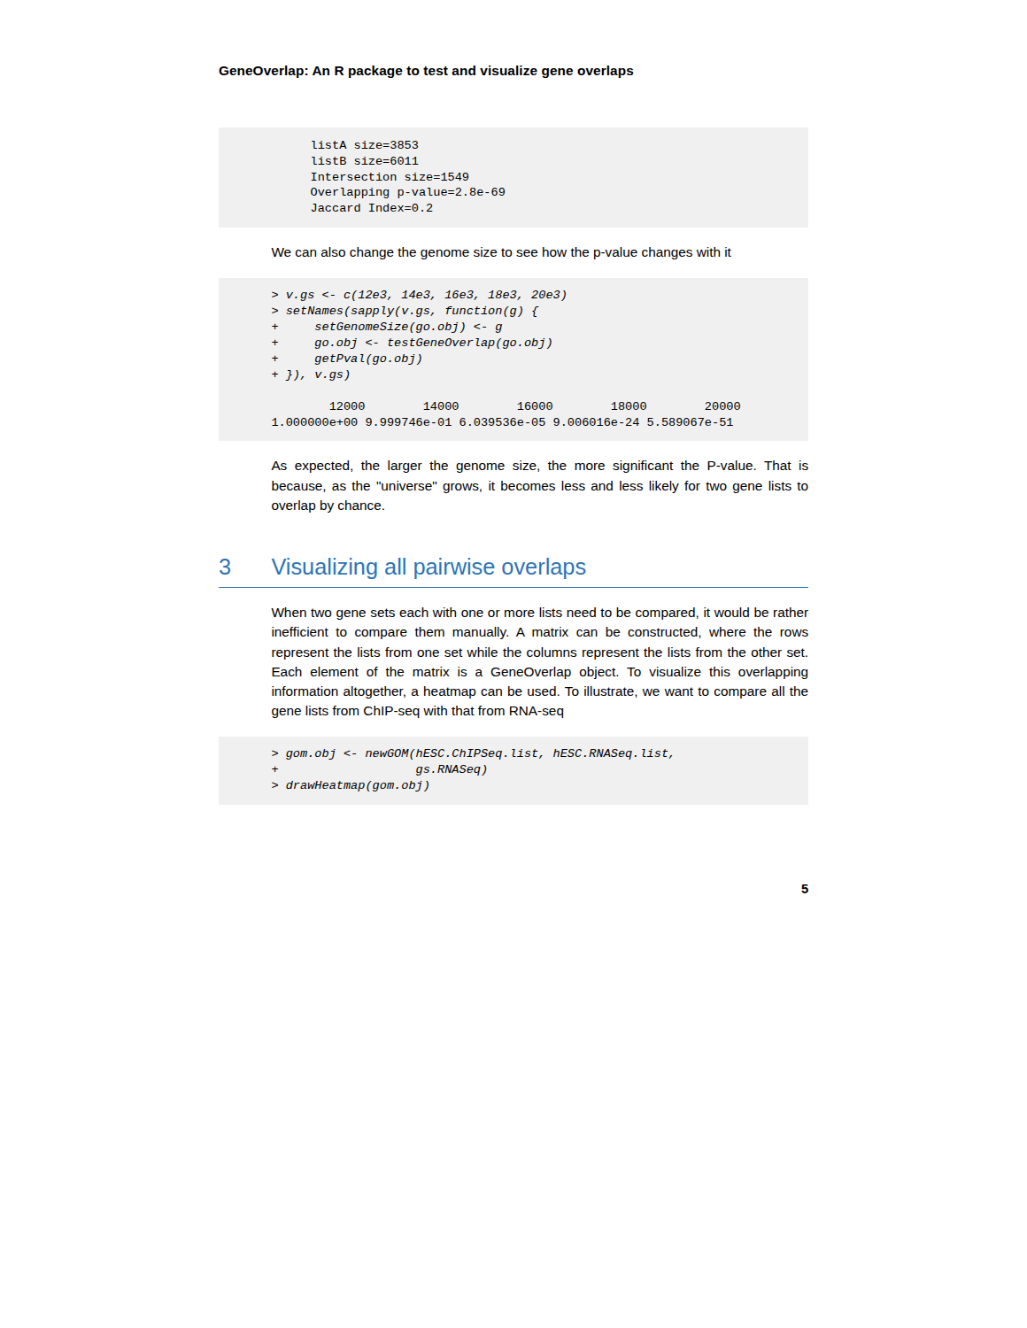GeneOverlap: An R package to test and visualize gene overlaps
listA size=3853
listB size=6011
Intersection size=1549
Overlapping p-value=2.8e-69
Jaccard Index=0.2
We can also change the genome size to see how the p-value changes with it
> v.gs <- c(12e3, 14e3, 16e3, 18e3, 20e3)
> setNames(sapply(v.gs, function(g) {
+     setGenomeSize(go.obj) <- g
+     go.obj <- testGeneOverlap(go.obj)
+     getPval(go.obj)
+ }), v.gs)

        12000        14000        16000        18000        20000
1.000000e+00 9.999746e-01 6.039536e-05 9.006016e-24 5.589067e-51
As expected, the larger the genome size, the more significant the P-value. That is because, as the "universe" grows, it becomes less and less likely for two gene lists to overlap by chance.
3 Visualizing all pairwise overlaps
When two gene sets each with one or more lists need to be compared, it would be rather inefficient to compare them manually. A matrix can be constructed, where the rows represent the lists from one set while the columns represent the lists from the other set. Each element of the matrix is a GeneOverlap object. To visualize this overlapping information altogether, a heatmap can be used. To illustrate, we want to compare all the gene lists from ChIP-seq with that from RNA-seq
> gom.obj <- newGOM(hESC.ChIPSeq.list, hESC.RNASeq.list,
+                   gs.RNASeq)
> drawHeatmap(gom.obj)
5